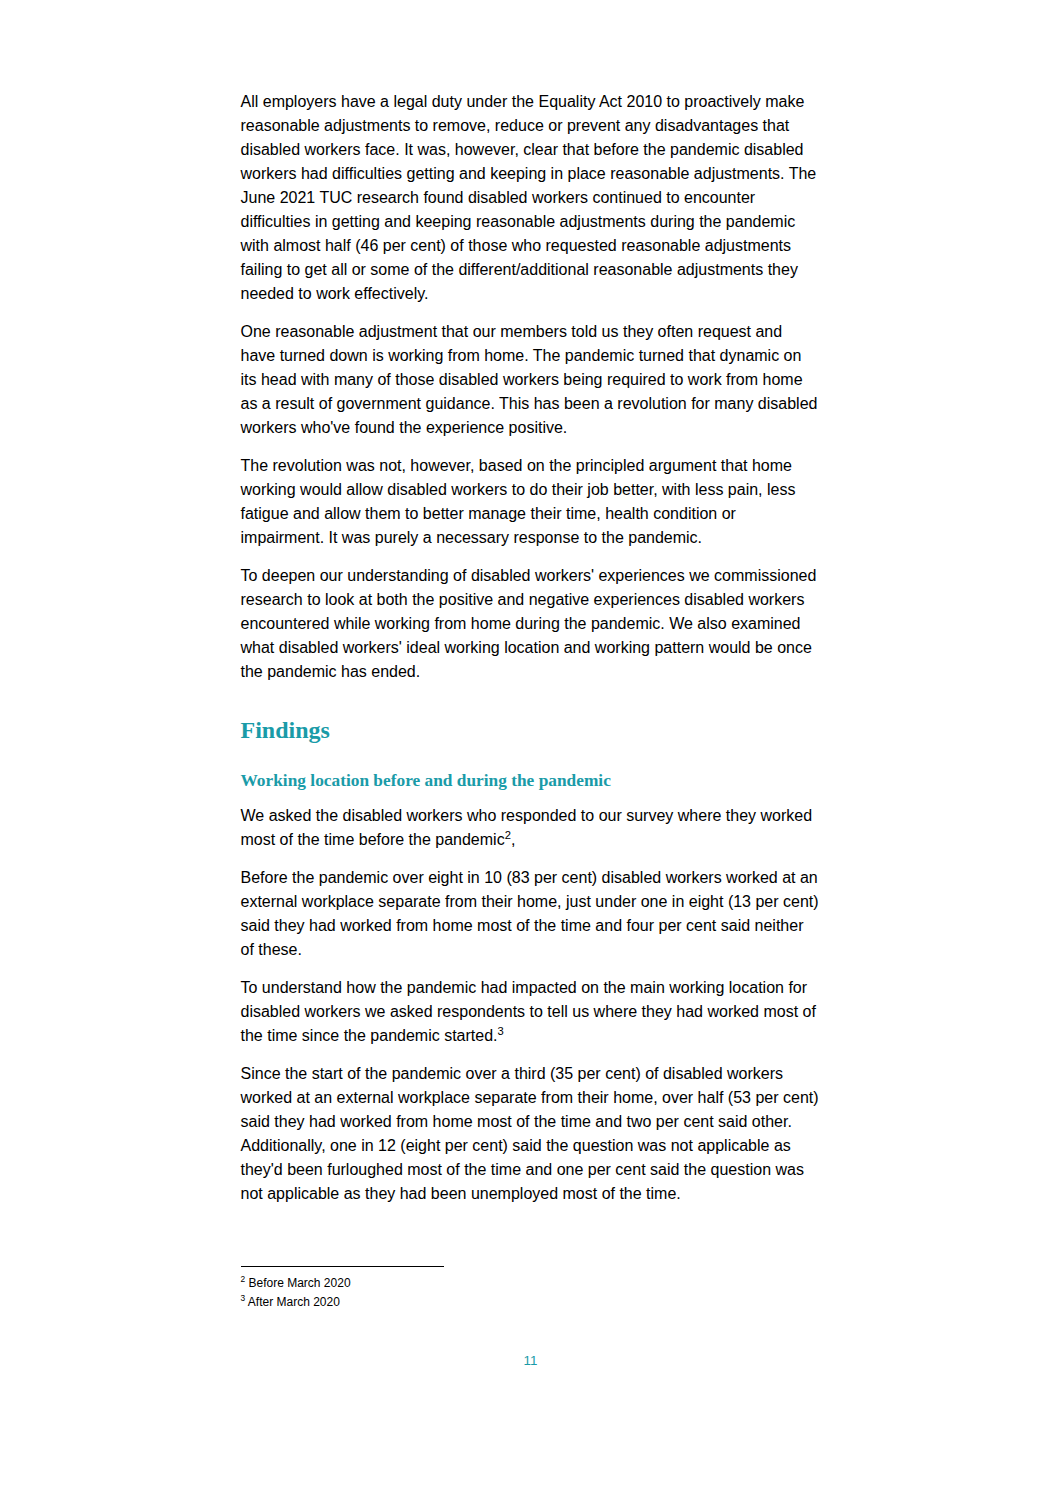All employers have a legal duty under the Equality Act 2010 to proactively make reasonable adjustments to remove, reduce or prevent any disadvantages that disabled workers face. It was, however, clear that before the pandemic disabled workers had difficulties getting and keeping in place reasonable adjustments. The June 2021 TUC research found disabled workers continued to encounter difficulties in getting and keeping reasonable adjustments during the pandemic with almost half (46 per cent) of those who requested reasonable adjustments failing to get all or some of the different/additional reasonable adjustments they needed to work effectively.
One reasonable adjustment that our members told us they often request and have turned down is working from home. The pandemic turned that dynamic on its head with many of those disabled workers being required to work from home as a result of government guidance. This has been a revolution for many disabled workers who've found the experience positive.
The revolution was not, however, based on the principled argument that home working would allow disabled workers to do their job better, with less pain, less fatigue and allow them to better manage their time, health condition or impairment. It was purely a necessary response to the pandemic.
To deepen our understanding of disabled workers' experiences we commissioned research to look at both the positive and negative experiences disabled workers encountered while working from home during the pandemic. We also examined what disabled workers' ideal working location and working pattern would be once the pandemic has ended.
Findings
Working location before and during the pandemic
We asked the disabled workers who responded to our survey where they worked most of the time before the pandemic2,
Before the pandemic over eight in 10 (83 per cent) disabled workers worked at an external workplace separate from their home, just under one in eight (13 per cent) said they had worked from home most of the time and four per cent said neither of these.
To understand how the pandemic had impacted on the main working location for disabled workers we asked respondents to tell us where they had worked most of the time since the pandemic started.3
Since the start of the pandemic over a third (35 per cent) of disabled workers worked at an external workplace separate from their home, over half (53 per cent) said they had worked from home most of the time and two per cent said other. Additionally, one in 12 (eight per cent) said the question was not applicable as they'd been furloughed most of the time and one per cent said the question was not applicable as they had been unemployed most of the time.
2 Before March 2020
3 After March 2020
11